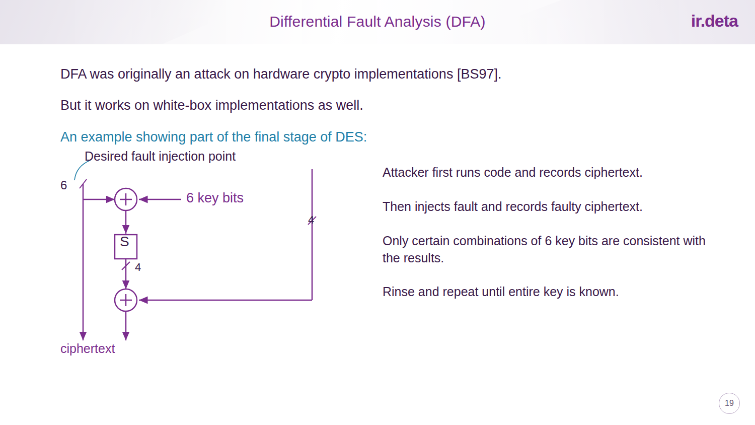Differential Fault Analysis (DFA)
ir. deta
DFA was originally an attack on hardware crypto implementations [BS97].
But it works on white-box implementations as well.
An example showing part of the final stage of DES:
Desired fault injection point
6
6 key bits
4
4
S
ciphertext
Attacker first runs code and records ciphertext.
Then injects fault and records faulty ciphertext.
Only certain combinations of 6 key bits are consistent with the results.
Rinse and repeat until entire key is known.
19